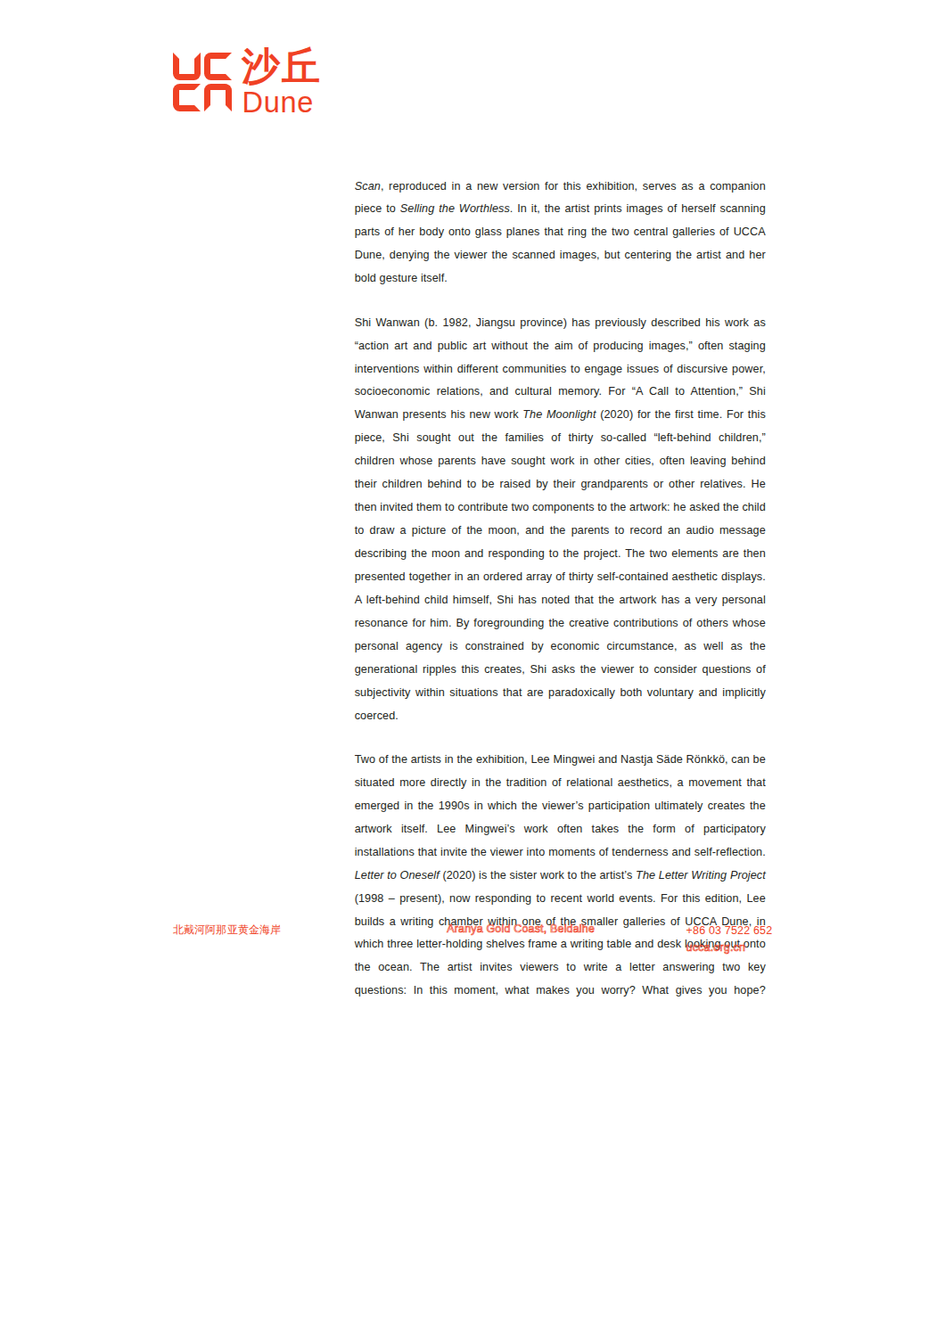沙丘 Dune
Scan, reproduced in a new version for this exhibition, serves as a companion piece to Selling the Worthless. In it, the artist prints images of herself scanning parts of her body onto glass planes that ring the two central galleries of UCCA Dune, denying the viewer the scanned images, but centering the artist and her bold gesture itself.
Shi Wanwan (b. 1982, Jiangsu province) has previously described his work as “action art and public art without the aim of producing images,” often staging interventions within different communities to engage issues of discursive power, socioeconomic relations, and cultural memory. For “A Call to Attention,” Shi Wanwan presents his new work The Moonlight (2020) for the first time. For this piece, Shi sought out the families of thirty so-called “left-behind children,” children whose parents have sought work in other cities, often leaving behind their children behind to be raised by their grandparents or other relatives. He then invited them to contribute two components to the artwork: he asked the child to draw a picture of the moon, and the parents to record an audio message describing the moon and responding to the project. The two elements are then presented together in an ordered array of thirty self-contained aesthetic displays. A left-behind child himself, Shi has noted that the artwork has a very personal resonance for him. By foregrounding the creative contributions of others whose personal agency is constrained by economic circumstance, as well as the generational ripples this creates, Shi asks the viewer to consider questions of subjectivity within situations that are paradoxically both voluntary and implicitly coerced.
Two of the artists in the exhibition, Lee Mingwei and Nastja Säde Rönkkö, can be situated more directly in the tradition of relational aesthetics, a movement that emerged in the 1990s in which the viewer’s participation ultimately creates the artwork itself. Lee Mingwei’s work often takes the form of participatory installations that invite the viewer into moments of tenderness and self-reflection. Letter to Oneself (2020) is the sister work to the artist’s The Letter Writing Project (1998 – present), now responding to recent world events. For this edition, Lee builds a writing chamber within one of the smaller galleries of UCCA Dune, in which three letter-holding shelves frame a writing table and desk looking out onto the ocean. The artist invites viewers to write a letter answering two key questions: In this moment, what makes you worry? What gives you hope? Viewers can choose to seal their letter or leave it unsealed, after which it is placed on the shelf for others to read. Like many of the his works, Letter to Oneself is an open call to the viewer—offering them the time and space to
北戴河阿那亚黄金海岸
Aranya Gold Coast, Beidaihe
+86 03 7522 652
ucca.org.cn